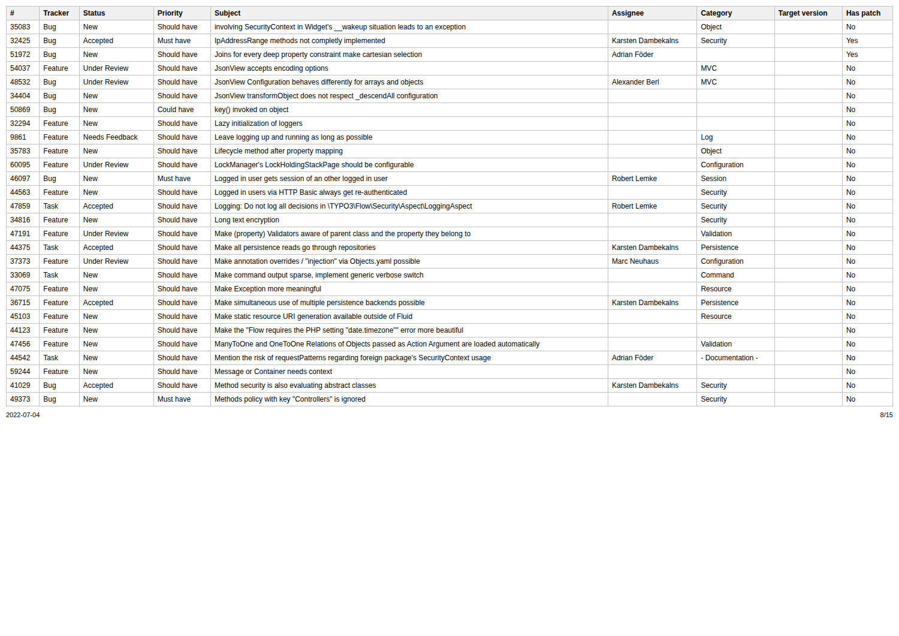| # | Tracker | Status | Priority | Subject | Assignee | Category | Target version | Has patch |
| --- | --- | --- | --- | --- | --- | --- | --- | --- |
| 35083 | Bug | New | Should have | involving SecurityContext in Widget's __wakeup situation leads to an exception | | Object | | No |
| 32425 | Bug | Accepted | Must have | IpAddressRange methods not completly implemented | Karsten Dambekalns | Security | | Yes |
| 51972 | Bug | New | Should have | Joins for every deep property constraint make cartesian selection | Adrian Föder | | | Yes |
| 54037 | Feature | Under Review | Should have | JsonView accepts encoding options | | MVC | | No |
| 48532 | Bug | Under Review | Should have | JsonView Configuration behaves differently for arrays and objects | Alexander Berl | MVC | | No |
| 34404 | Bug | New | Should have | JsonView transformObject does not respect _descendAll configuration | | | | No |
| 50869 | Bug | New | Could have | key() invoked on object | | | | No |
| 32294 | Feature | New | Should have | Lazy initialization of loggers | | | | No |
| 9861 | Feature | Needs Feedback | Should have | Leave logging up and running as long as possible | | Log | | No |
| 35783 | Feature | New | Should have | Lifecycle method after property mapping | | Object | | No |
| 60095 | Feature | Under Review | Should have | LockManager's LockHoldingStackPage should be configurable | | Configuration | | No |
| 46097 | Bug | New | Must have | Logged in user gets session of an other logged in user | Robert Lemke | Session | | No |
| 44563 | Feature | New | Should have | Logged in users via HTTP Basic always get re-authenticated | | Security | | No |
| 47859 | Task | Accepted | Should have | Logging: Do not log all decisions in \TYPO3\Flow\Security\Aspect\LoggingAspect | Robert Lemke | Security | | No |
| 34816 | Feature | New | Should have | Long text encryption | | Security | | No |
| 47191 | Feature | Under Review | Should have | Make (property) Validators aware of parent class and the property they belong to | | Validation | | No |
| 44375 | Task | Accepted | Should have | Make all persistence reads go through repositories | Karsten Dambekalns | Persistence | | No |
| 37373 | Feature | Under Review | Should have | Make annotation overrides / "injection" via Objects.yaml possible | Marc Neuhaus | Configuration | | No |
| 33069 | Task | New | Should have | Make command output sparse, implement generic verbose switch | | Command | | No |
| 47075 | Feature | New | Should have | Make Exception more meaningful | | Resource | | No |
| 36715 | Feature | Accepted | Should have | Make simultaneous use of multiple persistence backends possible | Karsten Dambekalns | Persistence | | No |
| 45103 | Feature | New | Should have | Make static resource URI generation available outside of Fluid | | Resource | | No |
| 44123 | Feature | New | Should have | Make the "Flow requires the PHP setting "date.timezone"" error more beautiful | | | | No |
| 47456 | Feature | New | Should have | ManyToOne and OneToOne Relations of Objects passed as Action Argument are loaded automatically | | Validation | | No |
| 44542 | Task | New | Should have | Mention the risk of requestPatterns regarding foreign package's SecurityContext usage | Adrian Föder | - Documentation - | | No |
| 59244 | Feature | New | Should have | Message or Container needs context | | | | No |
| 41029 | Bug | Accepted | Should have | Method security is also evaluating abstract classes | Karsten Dambekalns | Security | | No |
| 49373 | Bug | New | Must have | Methods policy with key "Controllers" is ignored | | Security | | No |
2022-07-04 8/15